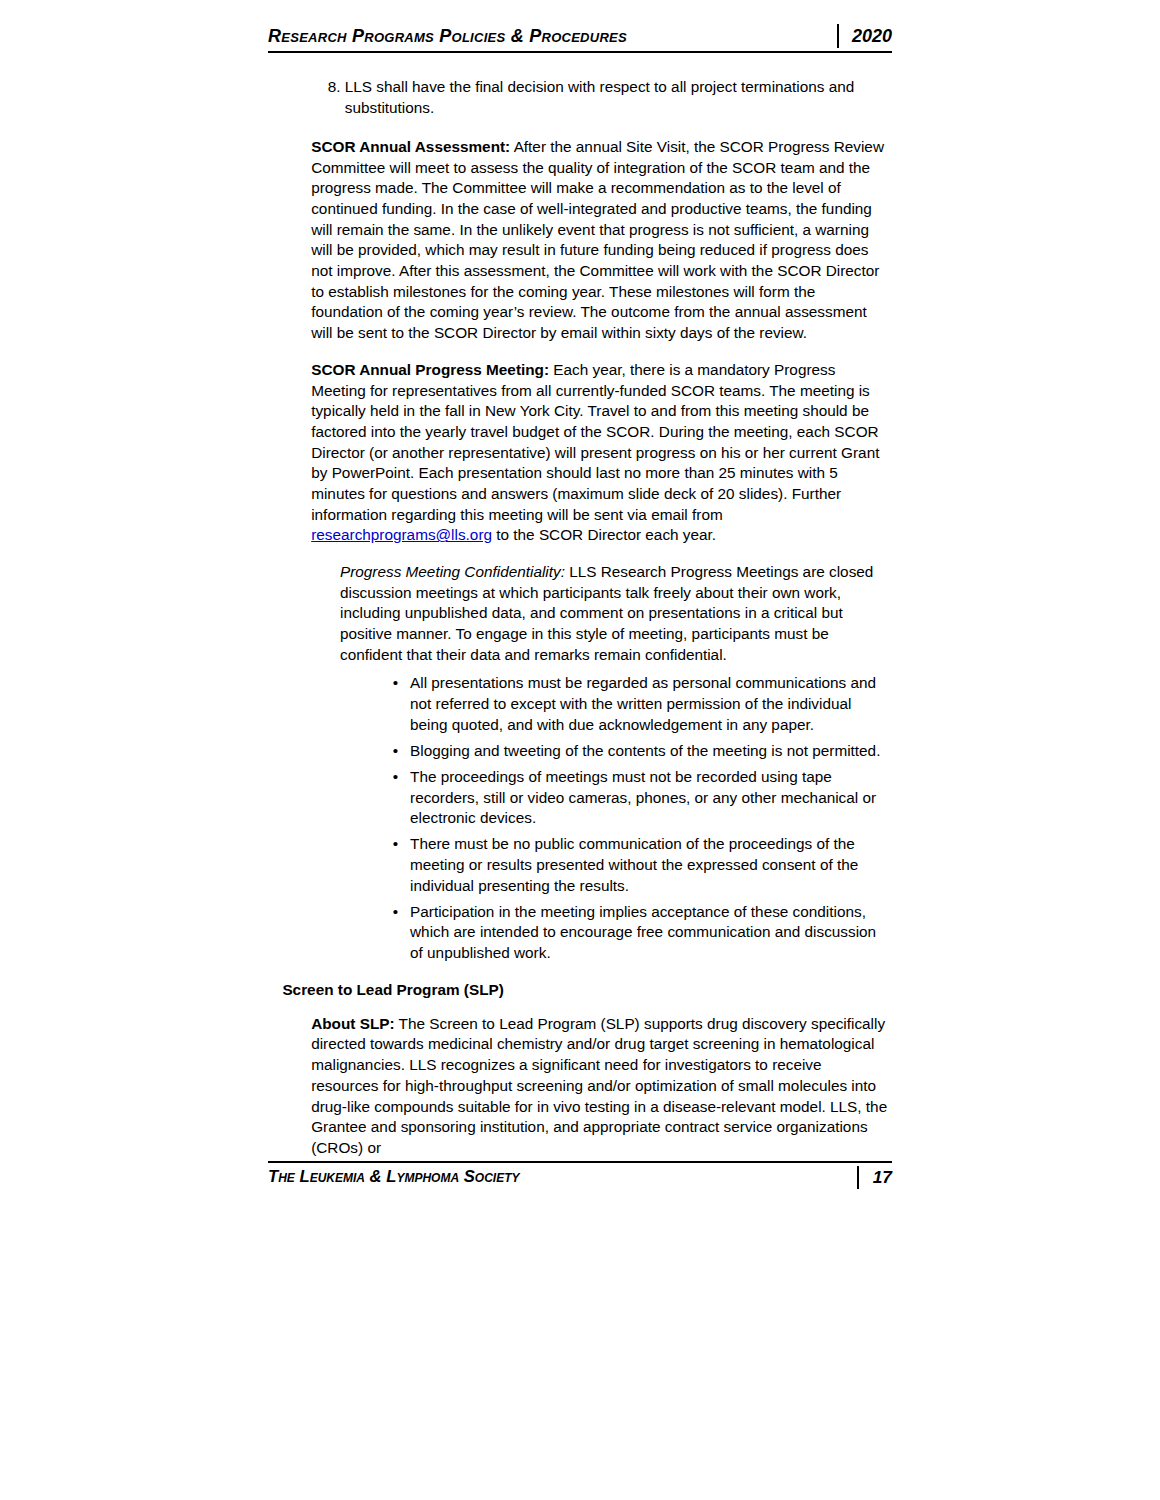Research Programs Policies & Procedures
2020
LLS shall have the final decision with respect to all project terminations and substitutions.
SCOR Annual Assessment: After the annual Site Visit, the SCOR Progress Review Committee will meet to assess the quality of integration of the SCOR team and the progress made. The Committee will make a recommendation as to the level of continued funding. In the case of well-integrated and productive teams, the funding will remain the same. In the unlikely event that progress is not sufficient, a warning will be provided, which may result in future funding being reduced if progress does not improve. After this assessment, the Committee will work with the SCOR Director to establish milestones for the coming year. These milestones will form the foundation of the coming year’s review. The outcome from the annual assessment will be sent to the SCOR Director by email within sixty days of the review.
SCOR Annual Progress Meeting: Each year, there is a mandatory Progress Meeting for representatives from all currently-funded SCOR teams. The meeting is typically held in the fall in New York City. Travel to and from this meeting should be factored into the yearly travel budget of the SCOR. During the meeting, each SCOR Director (or another representative) will present progress on his or her current Grant by PowerPoint. Each presentation should last no more than 25 minutes with 5 minutes for questions and answers (maximum slide deck of 20 slides). Further information regarding this meeting will be sent via email from researchprograms@lls.org to the SCOR Director each year.
Progress Meeting Confidentiality: LLS Research Progress Meetings are closed discussion meetings at which participants talk freely about their own work, including unpublished data, and comment on presentations in a critical but positive manner. To engage in this style of meeting, participants must be confident that their data and remarks remain confidential.
All presentations must be regarded as personal communications and not referred to except with the written permission of the individual being quoted, and with due acknowledgement in any paper.
Blogging and tweeting of the contents of the meeting is not permitted.
The proceedings of meetings must not be recorded using tape recorders, still or video cameras, phones, or any other mechanical or electronic devices.
There must be no public communication of the proceedings of the meeting or results presented without the expressed consent of the individual presenting the results.
Participation in the meeting implies acceptance of these conditions, which are intended to encourage free communication and discussion of unpublished work.
Screen to Lead Program (SLP)
About SLP: The Screen to Lead Program (SLP) supports drug discovery specifically directed towards medicinal chemistry and/or drug target screening in hematological malignancies. LLS recognizes a significant need for investigators to receive resources for high-throughput screening and/or optimization of small molecules into drug-like compounds suitable for in vivo testing in a disease-relevant model. LLS, the Grantee and sponsoring institution, and appropriate contract service organizations (CROs) or
The Leukemia & Lymphoma Society
17